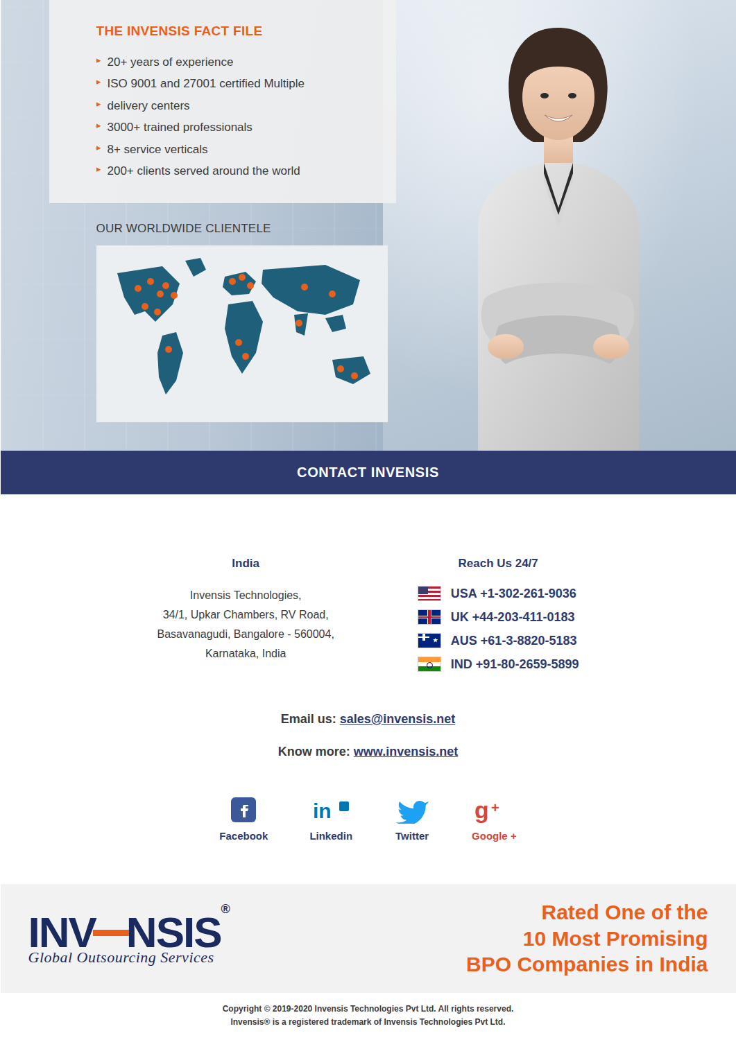THE INVENSIS FACT FILE
20+ years of experience
ISO 9001 and 27001 certified Multiple
delivery centers
3000+ trained professionals
8+ service verticals
200+ clients served around the world
OUR WORLDWIDE CLIENTELE
CONTACT INVENSIS
India
Invensis Technologies,
34/1, Upkar Chambers, RV Road,
Basavanagudi, Bangalore - 560004,
Karnataka, India
Reach Us 24/7
USA +1-302-261-9036
UK +44-203-411-0183
AUS +61-3-8820-5183
IND +91-80-2659-5899
Email us: sales@invensis.net
Know more: www.invensis.net
Facebook in Linkedin Twitter g + Google +
INV NSIS®
Global Outsourcing Services
Rated One of the
10 Most Promising
BPO Companies in India
Copyright © 2019-2020 Invensis Technologies Pvt Ltd. All rights reserved.
Invensis® is a registered trademark of Invensis Technologies Pvt Ltd.